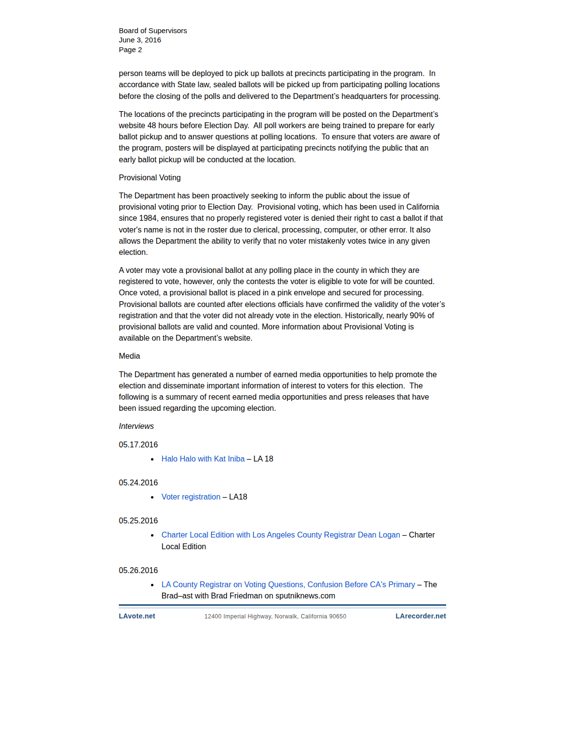Board of Supervisors
June 3, 2016
Page 2
person teams will be deployed to pick up ballots at precincts participating in the program. In accordance with State law, sealed ballots will be picked up from participating polling locations before the closing of the polls and delivered to the Department’s headquarters for processing.
The locations of the precincts participating in the program will be posted on the Department’s website 48 hours before Election Day. All poll workers are being trained to prepare for early ballot pickup and to answer questions at polling locations. To ensure that voters are aware of the program, posters will be displayed at participating precincts notifying the public that an early ballot pickup will be conducted at the location.
Provisional Voting
The Department has been proactively seeking to inform the public about the issue of provisional voting prior to Election Day. Provisional voting, which has been used in California since 1984, ensures that no properly registered voter is denied their right to cast a ballot if that voter's name is not in the roster due to clerical, processing, computer, or other error. It also allows the Department the ability to verify that no voter mistakenly votes twice in any given election.
A voter may vote a provisional ballot at any polling place in the county in which they are registered to vote, however, only the contests the voter is eligible to vote for will be counted. Once voted, a provisional ballot is placed in a pink envelope and secured for processing. Provisional ballots are counted after elections officials have confirmed the validity of the voter’s registration and that the voter did not already vote in the election. Historically, nearly 90% of provisional ballots are valid and counted. More information about Provisional Voting is available on the Department’s website.
Media
The Department has generated a number of earned media opportunities to help promote the election and disseminate important information of interest to voters for this election. The following is a summary of recent earned media opportunities and press releases that have been issued regarding the upcoming election.
Interviews
05.17.2016
Halo Halo with Kat Iniba – LA 18
05.24.2016
Voter registration – LA18
05.25.2016
Charter Local Edition with Los Angeles County Registrar Dean Logan – Charter Local Edition
05.26.2016
LA County Registrar on Voting Questions, Confusion Before CA's Primary – The Brad–ast with Brad Friedman on sputniknews.com
LAvote.net 12400 Imperial Highway, Norwalk, California 90650 LArecorder.net